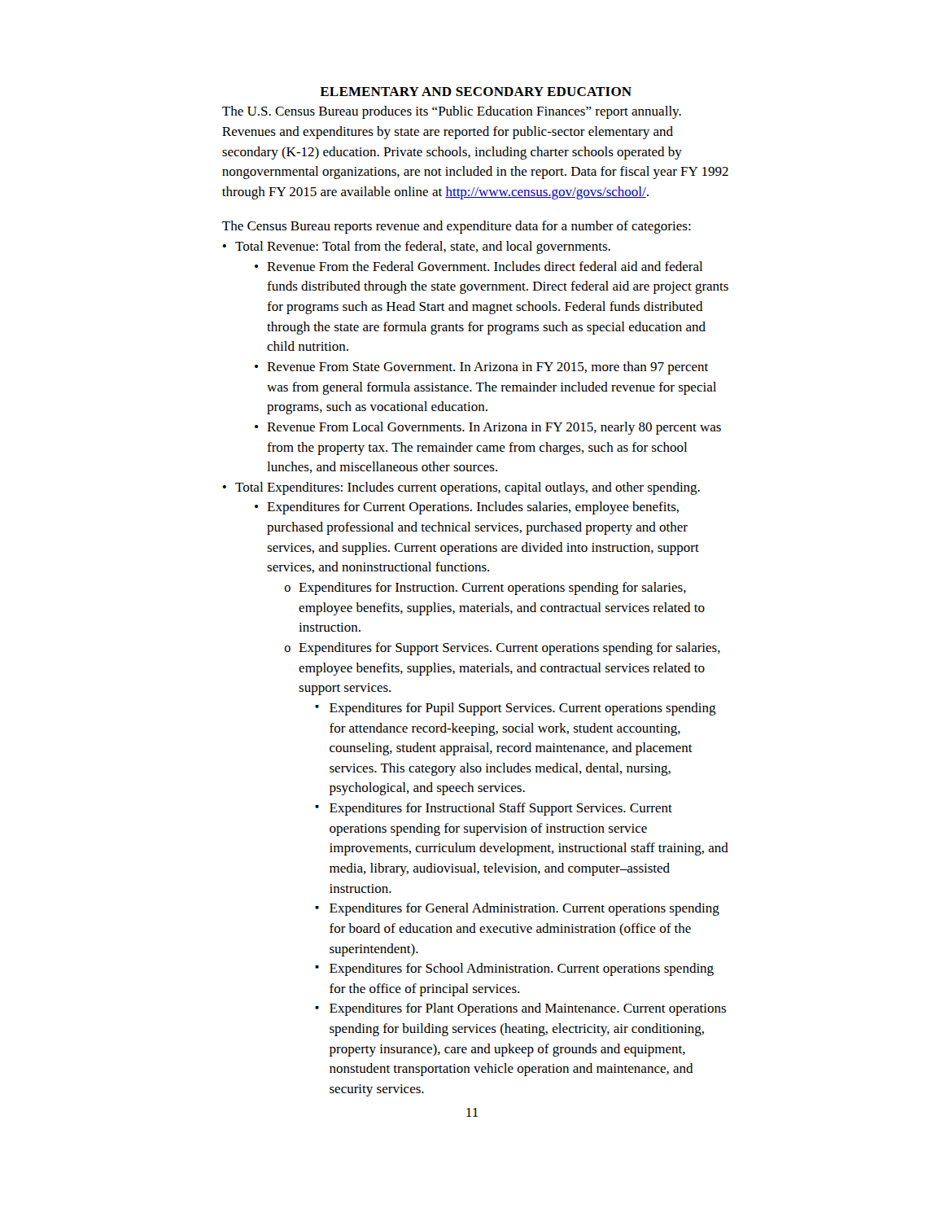ELEMENTARY AND SECONDARY EDUCATION
The U.S. Census Bureau produces its “Public Education Finances” report annually. Revenues and expenditures by state are reported for public-sector elementary and secondary (K-12) education. Private schools, including charter schools operated by nongovernmental organizations, are not included in the report. Data for fiscal year FY 1992 through FY 2015 are available online at http://www.census.gov/govs/school/.
The Census Bureau reports revenue and expenditure data for a number of categories:
Total Revenue: Total from the federal, state, and local governments.
Revenue From the Federal Government. Includes direct federal aid and federal funds distributed through the state government. Direct federal aid are project grants for programs such as Head Start and magnet schools. Federal funds distributed through the state are formula grants for programs such as special education and child nutrition.
Revenue From State Government. In Arizona in FY 2015, more than 97 percent was from general formula assistance. The remainder included revenue for special programs, such as vocational education.
Revenue From Local Governments. In Arizona in FY 2015, nearly 80 percent was from the property tax. The remainder came from charges, such as for school lunches, and miscellaneous other sources.
Total Expenditures: Includes current operations, capital outlays, and other spending.
Expenditures for Current Operations. Includes salaries, employee benefits, purchased professional and technical services, purchased property and other services, and supplies. Current operations are divided into instruction, support services, and noninstructional functions.
Expenditures for Instruction. Current operations spending for salaries, employee benefits, supplies, materials, and contractual services related to instruction.
Expenditures for Support Services. Current operations spending for salaries, employee benefits, supplies, materials, and contractual services related to support services.
Expenditures for Pupil Support Services. Current operations spending for attendance record-keeping, social work, student accounting, counseling, student appraisal, record maintenance, and placement services. This category also includes medical, dental, nursing, psychological, and speech services.
Expenditures for Instructional Staff Support Services. Current operations spending for supervision of instruction service improvements, curriculum development, instructional staff training, and media, library, audiovisual, television, and computer–assisted instruction.
Expenditures for General Administration. Current operations spending for board of education and executive administration (office of the superintendent).
Expenditures for School Administration. Current operations spending for the office of principal services.
Expenditures for Plant Operations and Maintenance. Current operations spending for building services (heating, electricity, air conditioning, property insurance), care and upkeep of grounds and equipment, nonstudent transportation vehicle operation and maintenance, and security services.
11